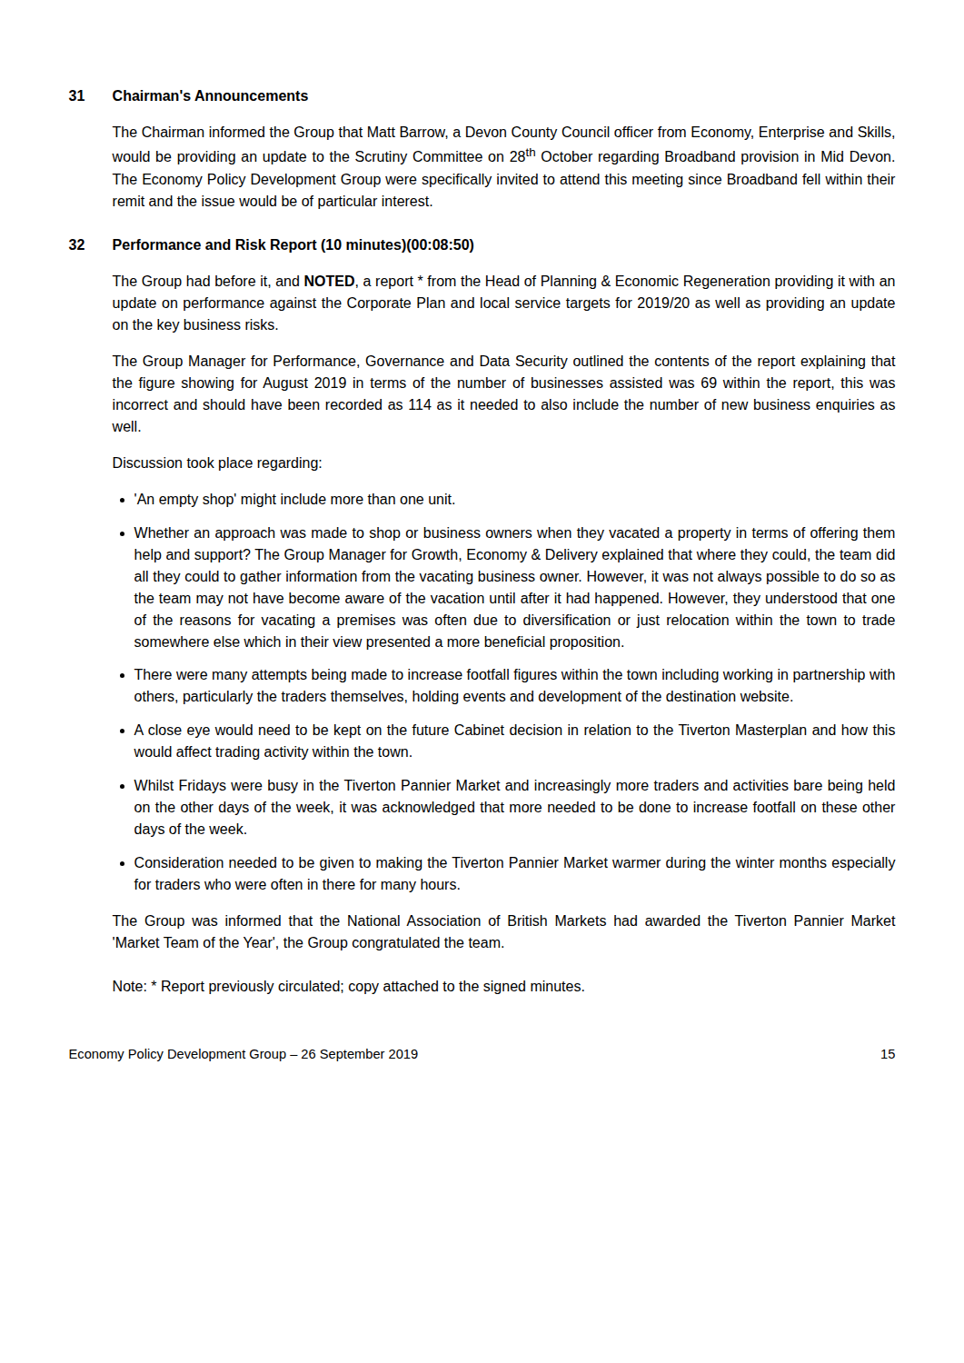31 Chairman's Announcements
The Chairman informed the Group that Matt Barrow, a Devon County Council officer from Economy, Enterprise and Skills, would be providing an update to the Scrutiny Committee on 28th October regarding Broadband provision in Mid Devon. The Economy Policy Development Group were specifically invited to attend this meeting since Broadband fell within their remit and the issue would be of particular interest.
32 Performance and Risk Report (10 minutes)(00:08:50)
The Group had before it, and NOTED, a report * from the Head of Planning & Economic Regeneration providing it with an update on performance against the Corporate Plan and local service targets for 2019/20 as well as providing an update on the key business risks.
The Group Manager for Performance, Governance and Data Security outlined the contents of the report explaining that the figure showing for August 2019 in terms of the number of businesses assisted was 69 within the report, this was incorrect and should have been recorded as 114 as it needed to also include the number of new business enquiries as well.
Discussion took place regarding:
'An empty shop' might include more than one unit.
Whether an approach was made to shop or business owners when they vacated a property in terms of offering them help and support? The Group Manager for Growth, Economy & Delivery explained that where they could, the team did all they could to gather information from the vacating business owner. However, it was not always possible to do so as the team may not have become aware of the vacation until after it had happened. However, they understood that one of the reasons for vacating a premises was often due to diversification or just relocation within the town to trade somewhere else which in their view presented a more beneficial proposition.
There were many attempts being made to increase footfall figures within the town including working in partnership with others, particularly the traders themselves, holding events and development of the destination website.
A close eye would need to be kept on the future Cabinet decision in relation to the Tiverton Masterplan and how this would affect trading activity within the town.
Whilst Fridays were busy in the Tiverton Pannier Market and increasingly more traders and activities bare being held on the other days of the week, it was acknowledged that more needed to be done to increase footfall on these other days of the week.
Consideration needed to be given to making the Tiverton Pannier Market warmer during the winter months especially for traders who were often in there for many hours.
The Group was informed that the National Association of British Markets had awarded the Tiverton Pannier Market 'Market Team of the Year', the Group congratulated the team.
Note: * Report previously circulated; copy attached to the signed minutes.
Economy Policy Development Group – 26 September 2019 15